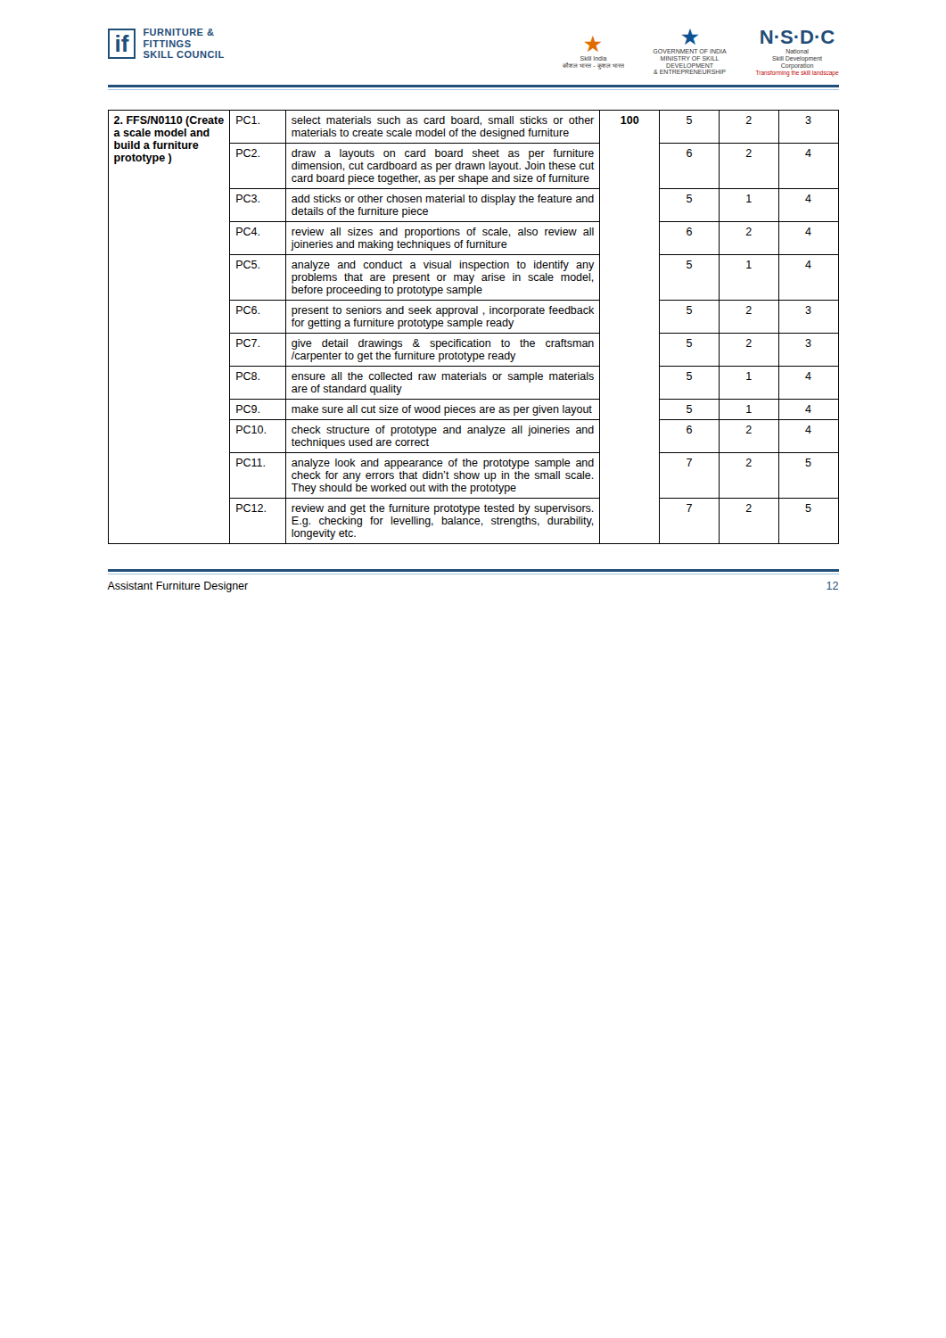if
FURNITURE &
FITTINGS
SKILL COUNCIL
★
Skill India
कौशल भारत - कुशल भारत
★
GOVERNMENT OF INDIA
MINISTRY OF SKILL DEVELOPMENT
& ENTREPRENEURSHIP
N·S·D·C
National
Skill Development
Corporation Transforming the skill landscape
| 2. FFS/N0110 (Create a scale model and build a furniture prototype ) | PC1. | select materials such as card board, small sticks or other materials to create scale model of the designed furniture | 100 | 5 | 2 | 3 |
| PC2. | draw a layouts on card board sheet as per furniture dimension, cut cardboard as per drawn layout. Join these cut card board piece together, as per shape and size of furniture | 6 | 2 | 4 |
| PC3. | add sticks or other chosen material to display the feature and details of the furniture piece | 5 | 1 | 4 |
| PC4. | review all sizes and proportions of scale, also review all joineries and making techniques of furniture | 6 | 2 | 4 |
| PC5. | analyze and conduct a visual inspection to identify any problems that are present or may arise in scale model, before proceeding to prototype sample | 5 | 1 | 4 |
| PC6. | present to seniors and seek approval , incorporate feedback for getting a furniture prototype sample ready | 5 | 2 | 3 |
| PC7. | give detail drawings & specification to the craftsman /carpenter to get the furniture prototype ready | 5 | 2 | 3 |
| PC8. | ensure all the collected raw materials or sample materials are of standard quality | 5 | 1 | 4 |
| PC9. | make sure all cut size of wood pieces are as per given layout | 5 | 1 | 4 |
| PC10. | check structure of prototype and analyze all joineries and techniques used are correct | 6 | 2 | 4 |
| PC11. | analyze look and appearance of the prototype sample and check for any errors that didn’t show up in the small scale. They should be worked out with the prototype | 7 | 2 | 5 |
| PC12. | review and get the furniture prototype tested by supervisors. E.g. checking for levelling, balance, strengths, durability, longevity etc. | 7 | 2 | 5 |
Assistant Furniture Designer 12